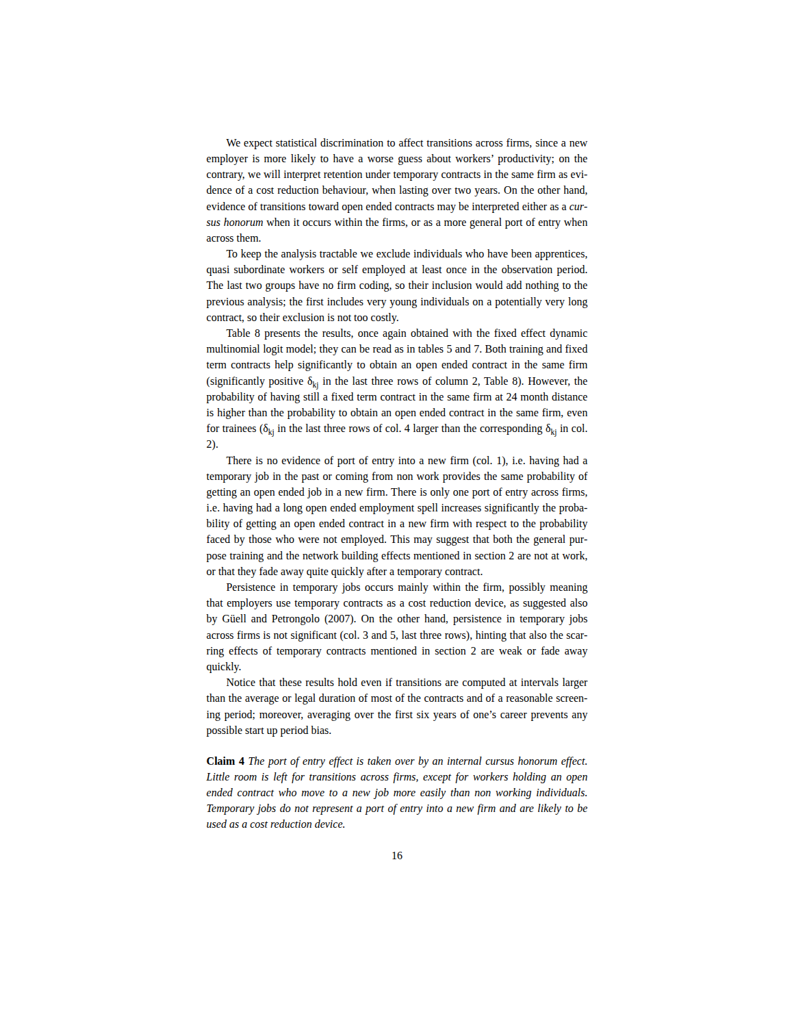We expect statistical discrimination to affect transitions across firms, since a new employer is more likely to have a worse guess about workers’ productivity; on the contrary, we will interpret retention under temporary contracts in the same firm as evidence of a cost reduction behaviour, when lasting over two years. On the other hand, evidence of transitions toward open ended contracts may be interpreted either as a cursus honorum when it occurs within the firms, or as a more general port of entry when across them.
To keep the analysis tractable we exclude individuals who have been apprentices, quasi subordinate workers or self employed at least once in the observation period. The last two groups have no firm coding, so their inclusion would add nothing to the previous analysis; the first includes very young individuals on a potentially very long contract, so their exclusion is not too costly.
Table 8 presents the results, once again obtained with the fixed effect dynamic multinomial logit model; they can be read as in tables 5 and 7. Both training and fixed term contracts help significantly to obtain an open ended contract in the same firm (significantly positive δkj in the last three rows of column 2, Table 8). However, the probability of having still a fixed term contract in the same firm at 24 month distance is higher than the probability to obtain an open ended contract in the same firm, even for trainees (δkj in the last three rows of col. 4 larger than the corresponding δkj in col. 2).
There is no evidence of port of entry into a new firm (col. 1), i.e. having had a temporary job in the past or coming from non work provides the same probability of getting an open ended job in a new firm. There is only one port of entry across firms, i.e. having had a long open ended employment spell increases significantly the probability of getting an open ended contract in a new firm with respect to the probability faced by those who were not employed. This may suggest that both the general purpose training and the network building effects mentioned in section 2 are not at work, or that they fade away quite quickly after a temporary contract.
Persistence in temporary jobs occurs mainly within the firm, possibly meaning that employers use temporary contracts as a cost reduction device, as suggested also by Güell and Petrongolo (2007). On the other hand, persistence in temporary jobs across firms is not significant (col. 3 and 5, last three rows), hinting that also the scarring effects of temporary contracts mentioned in section 2 are weak or fade away quickly.
Notice that these results hold even if transitions are computed at intervals larger than the average or legal duration of most of the contracts and of a reasonable screening period; moreover, averaging over the first six years of one’s career prevents any possible start up period bias.
Claim 4 The port of entry effect is taken over by an internal cursus honorum effect. Little room is left for transitions across firms, except for workers holding an open ended contract who move to a new job more easily than non working individuals. Temporary jobs do not represent a port of entry into a new firm and are likely to be used as a cost reduction device.
16